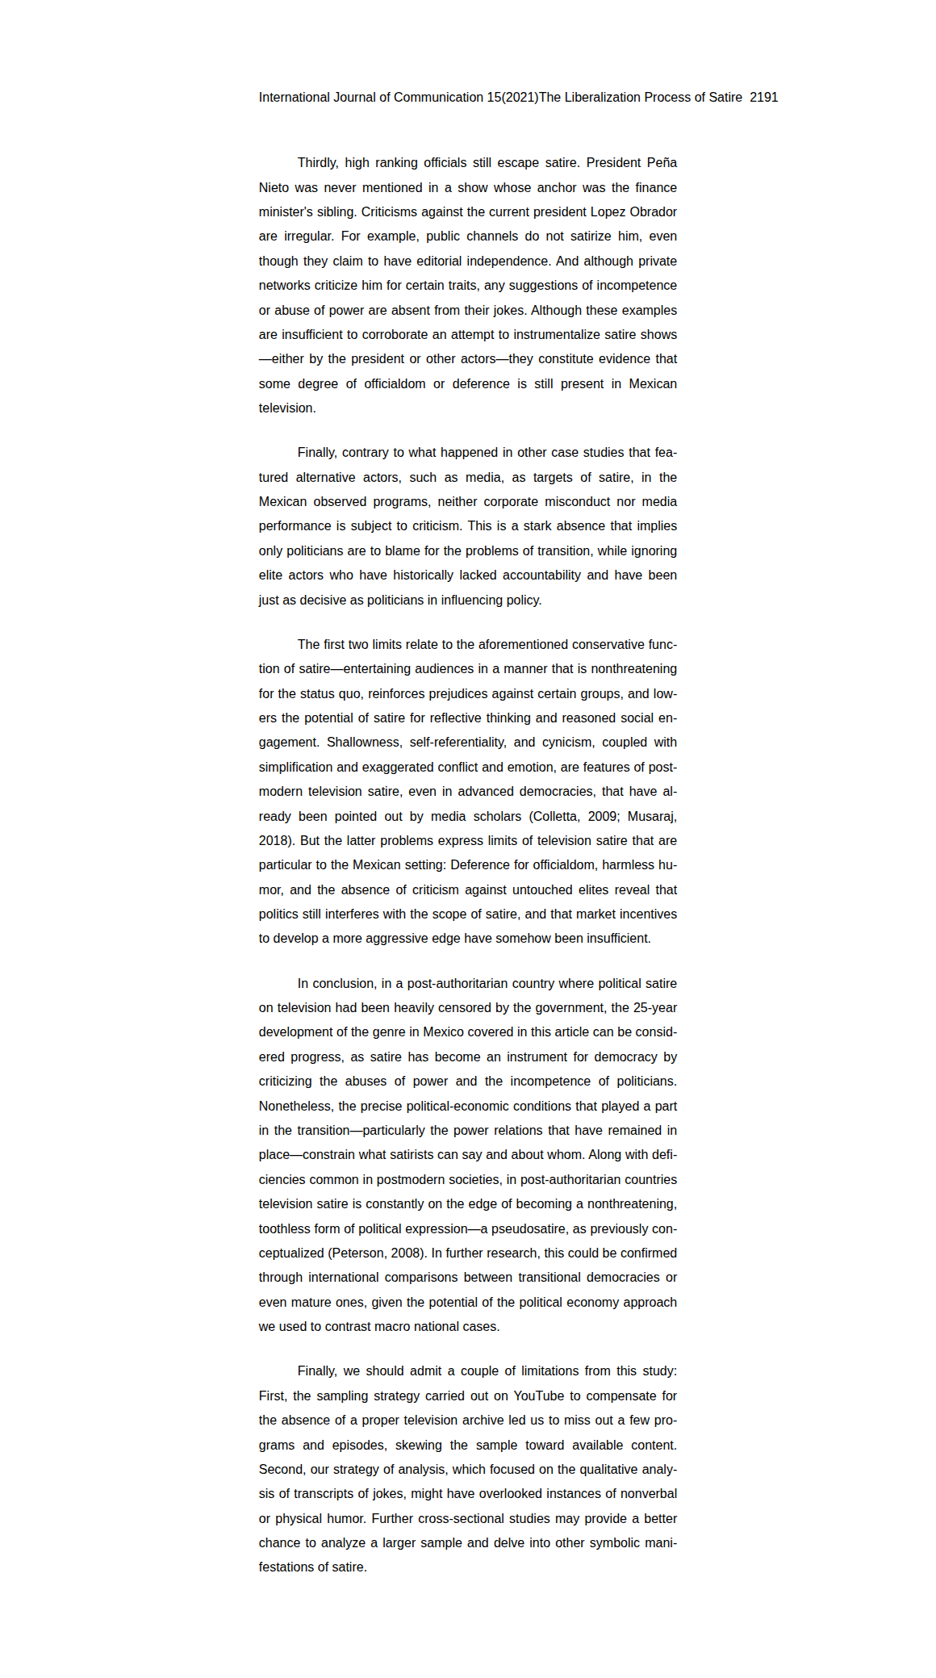International Journal of Communication 15(2021) The Liberalization Process of Satire 2191
Thirdly, high ranking officials still escape satire. President Peña Nieto was never mentioned in a show whose anchor was the finance minister's sibling. Criticisms against the current president Lopez Obrador are irregular. For example, public channels do not satirize him, even though they claim to have editorial independence. And although private networks criticize him for certain traits, any suggestions of incompetence or abuse of power are absent from their jokes. Although these examples are insufficient to corroborate an attempt to instrumentalize satire shows—either by the president or other actors—they constitute evidence that some degree of officialdom or deference is still present in Mexican television.
Finally, contrary to what happened in other case studies that featured alternative actors, such as media, as targets of satire, in the Mexican observed programs, neither corporate misconduct nor media performance is subject to criticism. This is a stark absence that implies only politicians are to blame for the problems of transition, while ignoring elite actors who have historically lacked accountability and have been just as decisive as politicians in influencing policy.
The first two limits relate to the aforementioned conservative function of satire—entertaining audiences in a manner that is nonthreatening for the status quo, reinforces prejudices against certain groups, and lowers the potential of satire for reflective thinking and reasoned social engagement. Shallowness, self-referentiality, and cynicism, coupled with simplification and exaggerated conflict and emotion, are features of postmodern television satire, even in advanced democracies, that have already been pointed out by media scholars (Colletta, 2009; Musaraj, 2018). But the latter problems express limits of television satire that are particular to the Mexican setting: Deference for officialdom, harmless humor, and the absence of criticism against untouched elites reveal that politics still interferes with the scope of satire, and that market incentives to develop a more aggressive edge have somehow been insufficient.
In conclusion, in a post-authoritarian country where political satire on television had been heavily censored by the government, the 25-year development of the genre in Mexico covered in this article can be considered progress, as satire has become an instrument for democracy by criticizing the abuses of power and the incompetence of politicians. Nonetheless, the precise political-economic conditions that played a part in the transition—particularly the power relations that have remained in place—constrain what satirists can say and about whom. Along with deficiencies common in postmodern societies, in post-authoritarian countries television satire is constantly on the edge of becoming a nonthreatening, toothless form of political expression—a pseudosatire, as previously conceptualized (Peterson, 2008). In further research, this could be confirmed through international comparisons between transitional democracies or even mature ones, given the potential of the political economy approach we used to contrast macro national cases.
Finally, we should admit a couple of limitations from this study: First, the sampling strategy carried out on YouTube to compensate for the absence of a proper television archive led us to miss out a few programs and episodes, skewing the sample toward available content. Second, our strategy of analysis, which focused on the qualitative analysis of transcripts of jokes, might have overlooked instances of nonverbal or physical humor. Further cross-sectional studies may provide a better chance to analyze a larger sample and delve into other symbolic manifestations of satire.